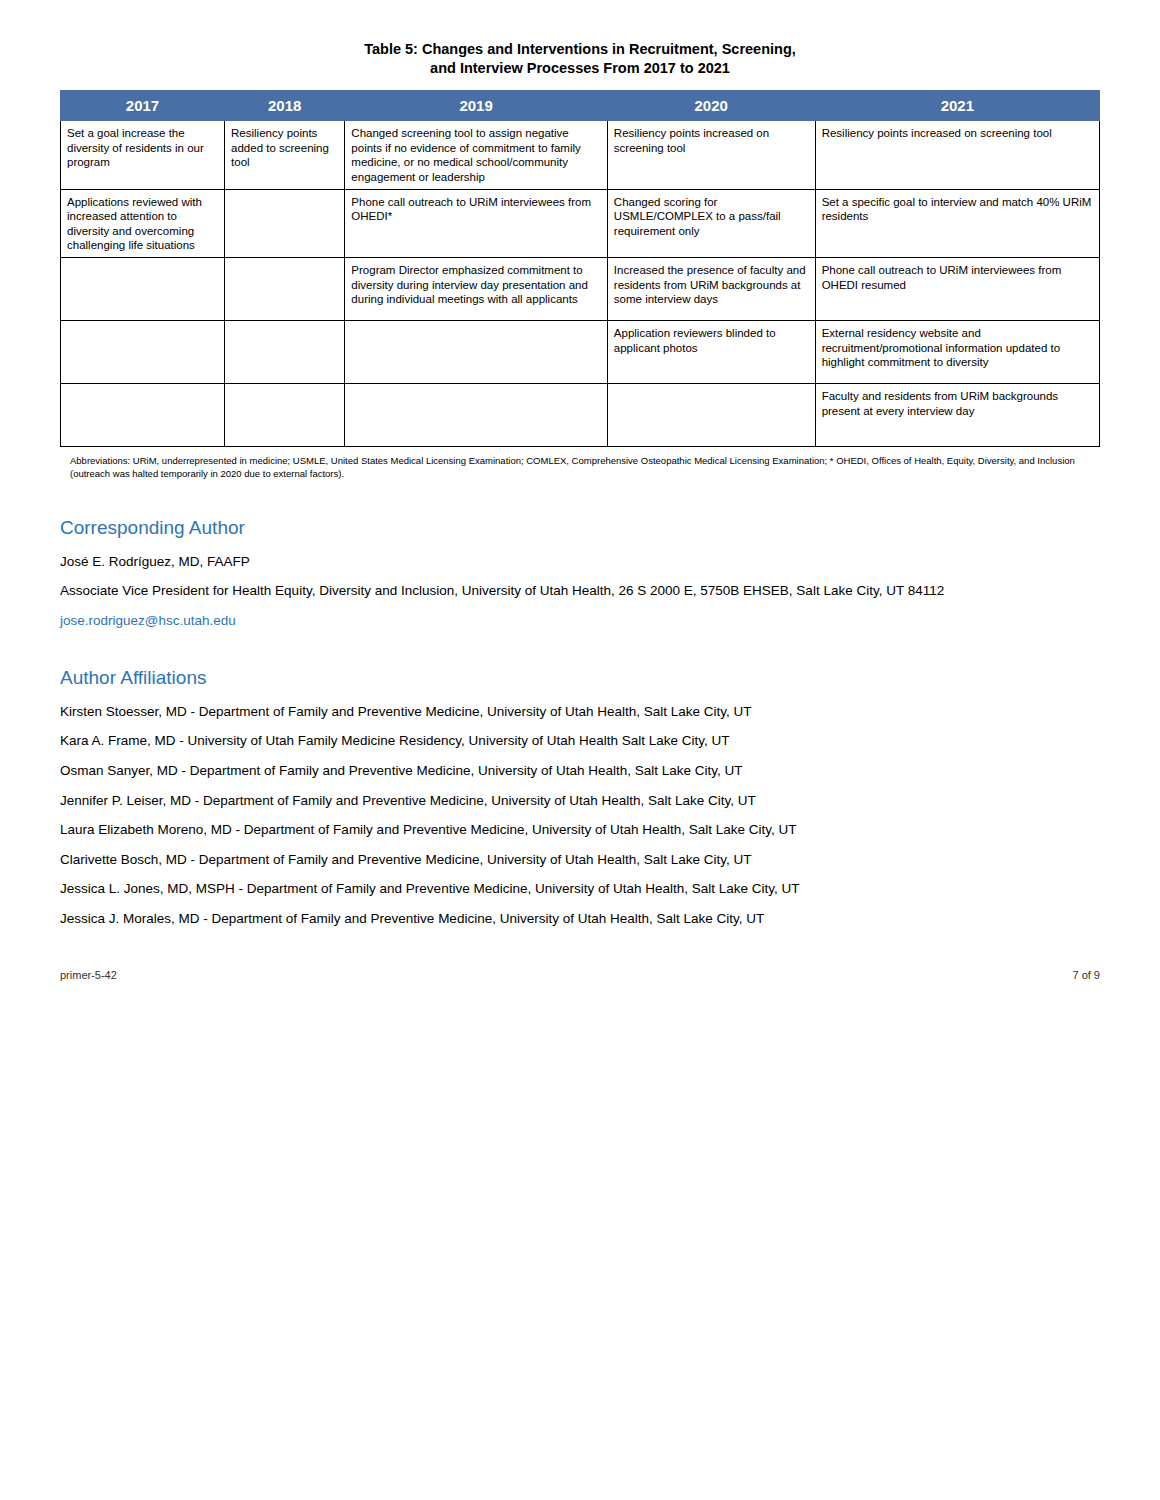Table 5: Changes and Interventions in Recruitment, Screening,
and Interview Processes From 2017 to 2021
| 2017 | 2018 | 2019 | 2020 | 2021 |
| --- | --- | --- | --- | --- |
| Set a goal increase the diversity of residents in our program | Resiliency points added to screening tool | Changed screening tool to assign negative points if no evidence of commitment to family medicine, or no medical school/community engagement or leadership | Resiliency points increased on screening tool | Resiliency points increased on screening tool |
| Applications reviewed with increased attention to diversity and overcoming challenging life situations | | Phone call outreach to URiM interviewees from OHEDI* | Changed scoring for USMLE/COMPLEX to a pass/fail requirement only | Set a specific goal to interview and match 40% URiM residents |
| | | Program Director emphasized commitment to diversity during interview day presentation and during individual meetings with all applicants | Increased the presence of faculty and residents from URiM backgrounds at some interview days | Phone call outreach to URiM interviewees from OHEDI resumed |
| | | | Application reviewers blinded to applicant photos | External residency website and recruitment/promotional information updated to highlight commitment to diversity |
| | | | | Faculty and residents from URiM backgrounds present at every interview day |
Abbreviations: URiM, underrepresented in medicine; USMLE, United States Medical Licensing Examination; COMLEX, Comprehensive Osteopathic Medical Licensing Examination; * OHEDI, Offices of Health, Equity, Diversity, and Inclusion (outreach was halted temporarily in 2020 due to external factors).
Corresponding Author
José E. Rodríguez, MD, FAAFP
Associate Vice President for Health Equity, Diversity and Inclusion, University of Utah Health, 26 S 2000 E, 5750B EHSEB, Salt Lake City, UT 84112
jose.rodriguez@hsc.utah.edu
Author Affiliations
Kirsten Stoesser, MD - Department of Family and Preventive Medicine, University of Utah Health, Salt Lake City, UT
Kara A. Frame, MD - University of Utah Family Medicine Residency, University of Utah Health Salt Lake City, UT
Osman Sanyer, MD - Department of Family and Preventive Medicine, University of Utah Health, Salt Lake City, UT
Jennifer P. Leiser, MD - Department of Family and Preventive Medicine, University of Utah Health, Salt Lake City, UT
Laura Elizabeth Moreno, MD - Department of Family and Preventive Medicine, University of Utah Health, Salt Lake City, UT
Clarivette Bosch, MD - Department of Family and Preventive Medicine, University of Utah Health, Salt Lake City, UT
Jessica L. Jones, MD, MSPH - Department of Family and Preventive Medicine, University of Utah Health, Salt Lake City, UT
Jessica J. Morales, MD - Department of Family and Preventive Medicine, University of Utah Health, Salt Lake City, UT
primer-5-42 7 of 9